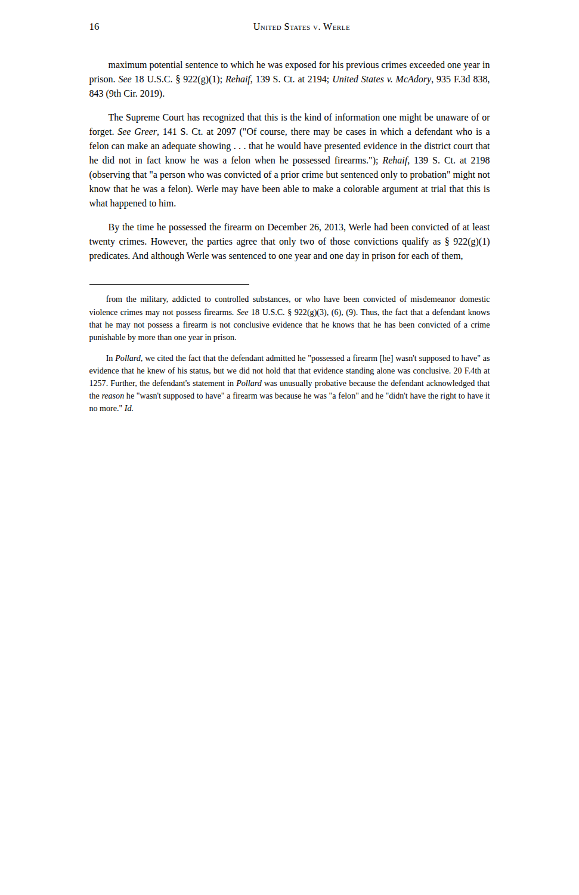16 United States v. Werle
maximum potential sentence to which he was exposed for his previous crimes exceeded one year in prison. See 18 U.S.C. § 922(g)(1); Rehaif, 139 S. Ct. at 2194; United States v. McAdory, 935 F.3d 838, 843 (9th Cir. 2019).
The Supreme Court has recognized that this is the kind of information one might be unaware of or forget. See Greer, 141 S. Ct. at 2097 ("Of course, there may be cases in which a defendant who is a felon can make an adequate showing . . . that he would have presented evidence in the district court that he did not in fact know he was a felon when he possessed firearms."); Rehaif, 139 S. Ct. at 2198 (observing that "a person who was convicted of a prior crime but sentenced only to probation" might not know that he was a felon). Werle may have been able to make a colorable argument at trial that this is what happened to him.
By the time he possessed the firearm on December 26, 2013, Werle had been convicted of at least twenty crimes. However, the parties agree that only two of those convictions qualify as § 922(g)(1) predicates. And although Werle was sentenced to one year and one day in prison for each of them,
from the military, addicted to controlled substances, or who have been convicted of misdemeanor domestic violence crimes may not possess firearms. See 18 U.S.C. § 922(g)(3), (6), (9). Thus, the fact that a defendant knows that he may not possess a firearm is not conclusive evidence that he knows that he has been convicted of a crime punishable by more than one year in prison.
In Pollard, we cited the fact that the defendant admitted he "possessed a firearm [he] wasn't supposed to have" as evidence that he knew of his status, but we did not hold that that evidence standing alone was conclusive. 20 F.4th at 1257. Further, the defendant's statement in Pollard was unusually probative because the defendant acknowledged that the reason he "wasn't supposed to have" a firearm was because he was "a felon" and he "didn't have the right to have it no more." Id.